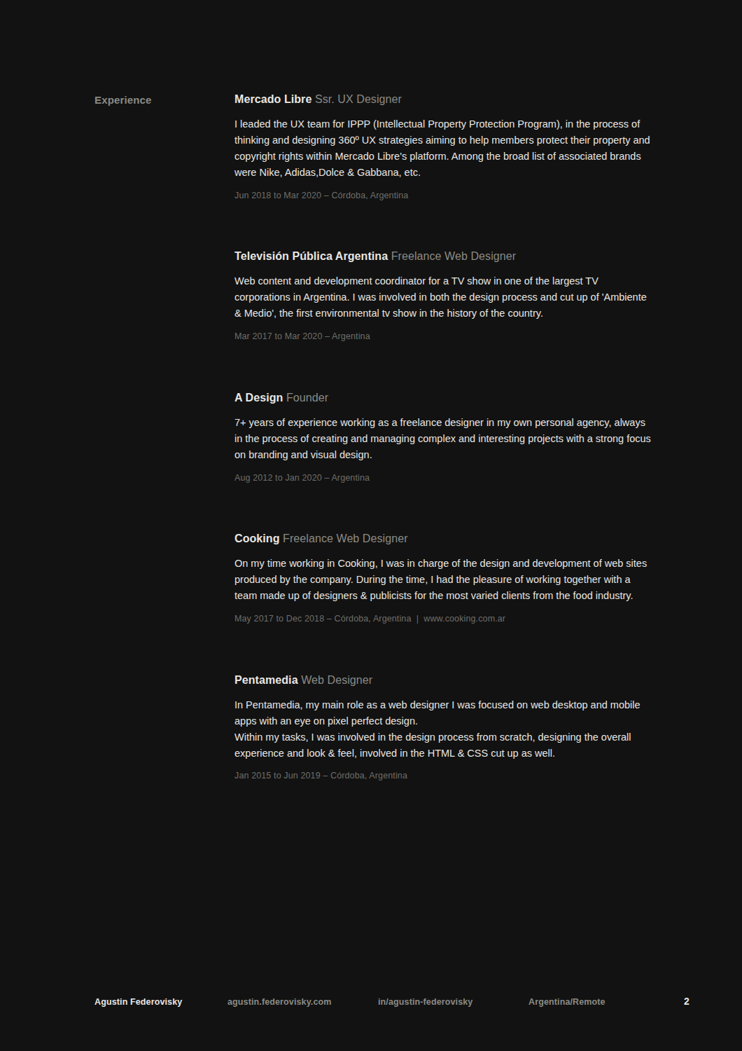Experience
Mercado Libre Ssr. UX Designer
I leaded the UX team for IPPP (Intellectual Property Protection Program), in the process of thinking and designing 360º UX strategies aiming to help members protect their property and copyright rights within Mercado Libre's platform. Among the broad list of associated brands were Nike, Adidas,Dolce & Gabbana, etc.
Jun 2018 to Mar 2020 – Córdoba, Argentina
Televisión Pública Argentina Freelance Web Designer
Web content and development coordinator for a TV show in one of the largest TV corporations in Argentina. I was involved in both the design process and cut up of 'Ambiente & Medio', the first environmental tv show in the history of the country.
Mar 2017 to Mar 2020 – Argentina
A Design Founder
7+ years of experience working as a freelance designer in my own personal agency, always in the process of creating and managing complex and interesting projects with a strong focus on branding and visual design.
Aug 2012 to Jan 2020 – Argentina
Cooking Freelance Web Designer
On my time working in Cooking, I was in charge of the design and development of web sites produced by the company. During the time, I had the pleasure of working together with a team made up of designers & publicists for the most varied clients from the food industry.
May 2017 to Dec 2018 – Córdoba, Argentina | www.cooking.com.ar
Pentamedia Web Designer
In Pentamedia, my main role as a web designer I was focused on web desktop and mobile apps with an eye on pixel perfect design.
Within my tasks, I was involved in the design process from scratch, designing the overall experience and look & feel, involved in the HTML & CSS cut up as well.
Jan 2015 to Jun 2019 – Córdoba, Argentina
Agustin Federovisky agustin.federovisky.com in/agustin-federovisky Argentina/Remote 2